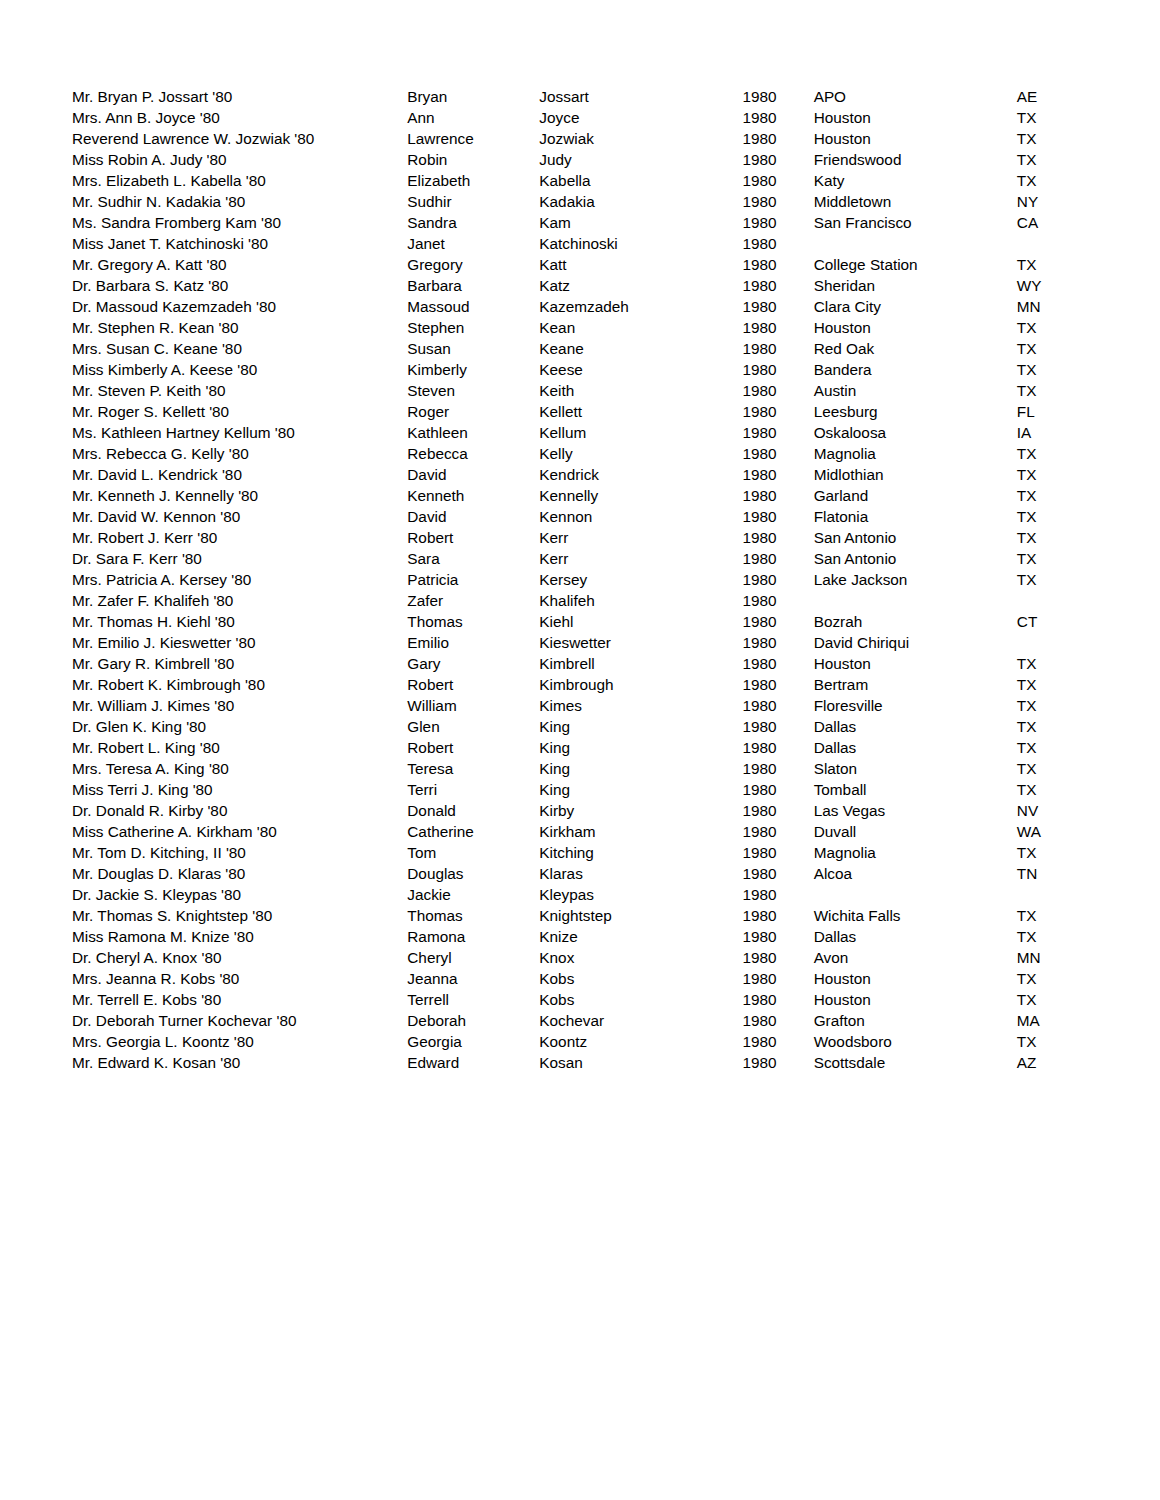| Mr. Bryan P. Jossart '80 | Bryan | Jossart | 1980 | APO | AE |
| Mrs. Ann B. Joyce '80 | Ann | Joyce | 1980 | Houston | TX |
| Reverend Lawrence W. Jozwiak '80 | Lawrence | Jozwiak | 1980 | Houston | TX |
| Miss Robin A. Judy '80 | Robin | Judy | 1980 | Friendswood | TX |
| Mrs. Elizabeth L. Kabella '80 | Elizabeth | Kabella | 1980 | Katy | TX |
| Mr. Sudhir N. Kadakia '80 | Sudhir | Kadakia | 1980 | Middletown | NY |
| Ms. Sandra Fromberg Kam '80 | Sandra | Kam | 1980 | San Francisco | CA |
| Miss Janet T. Katchinoski '80 | Janet | Katchinoski | 1980 | | |
| Mr. Gregory A. Katt '80 | Gregory | Katt | 1980 | College Station | TX |
| Dr. Barbara S. Katz '80 | Barbara | Katz | 1980 | Sheridan | WY |
| Dr. Massoud Kazemzadeh '80 | Massoud | Kazemzadeh | 1980 | Clara City | MN |
| Mr. Stephen R. Kean '80 | Stephen | Kean | 1980 | Houston | TX |
| Mrs. Susan C. Keane '80 | Susan | Keane | 1980 | Red Oak | TX |
| Miss Kimberly A. Keese '80 | Kimberly | Keese | 1980 | Bandera | TX |
| Mr. Steven P. Keith '80 | Steven | Keith | 1980 | Austin | TX |
| Mr. Roger S. Kellett '80 | Roger | Kellett | 1980 | Leesburg | FL |
| Ms. Kathleen Hartney Kellum '80 | Kathleen | Kellum | 1980 | Oskaloosa | IA |
| Mrs. Rebecca G. Kelly '80 | Rebecca | Kelly | 1980 | Magnolia | TX |
| Mr. David L. Kendrick '80 | David | Kendrick | 1980 | Midlothian | TX |
| Mr. Kenneth J. Kennelly '80 | Kenneth | Kennelly | 1980 | Garland | TX |
| Mr. David W. Kennon '80 | David | Kennon | 1980 | Flatonia | TX |
| Mr. Robert J. Kerr '80 | Robert | Kerr | 1980 | San Antonio | TX |
| Dr. Sara F. Kerr '80 | Sara | Kerr | 1980 | San Antonio | TX |
| Mrs. Patricia A. Kersey '80 | Patricia | Kersey | 1980 | Lake Jackson | TX |
| Mr. Zafer F. Khalifeh '80 | Zafer | Khalifeh | 1980 | | |
| Mr. Thomas H. Kiehl '80 | Thomas | Kiehl | 1980 | Bozrah | CT |
| Mr. Emilio J. Kieswetter '80 | Emilio | Kieswetter | 1980 | David Chiriqui | |
| Mr. Gary R. Kimbrell '80 | Gary | Kimbrell | 1980 | Houston | TX |
| Mr. Robert K. Kimbrough '80 | Robert | Kimbrough | 1980 | Bertram | TX |
| Mr. William J. Kimes '80 | William | Kimes | 1980 | Floresville | TX |
| Dr. Glen K. King '80 | Glen | King | 1980 | Dallas | TX |
| Mr. Robert L. King '80 | Robert | King | 1980 | Dallas | TX |
| Mrs. Teresa A. King '80 | Teresa | King | 1980 | Slaton | TX |
| Miss Terri J. King '80 | Terri | King | 1980 | Tomball | TX |
| Dr. Donald R. Kirby '80 | Donald | Kirby | 1980 | Las Vegas | NV |
| Miss Catherine A. Kirkham '80 | Catherine | Kirkham | 1980 | Duvall | WA |
| Mr. Tom D. Kitching, II '80 | Tom | Kitching | 1980 | Magnolia | TX |
| Mr. Douglas D. Klaras '80 | Douglas | Klaras | 1980 | Alcoa | TN |
| Dr. Jackie S. Kleypas '80 | Jackie | Kleypas | 1980 | | |
| Mr. Thomas S. Knightstep '80 | Thomas | Knightstep | 1980 | Wichita Falls | TX |
| Miss Ramona M. Knize '80 | Ramona | Knize | 1980 | Dallas | TX |
| Dr. Cheryl A. Knox '80 | Cheryl | Knox | 1980 | Avon | MN |
| Mrs. Jeanna R. Kobs '80 | Jeanna | Kobs | 1980 | Houston | TX |
| Mr. Terrell E. Kobs '80 | Terrell | Kobs | 1980 | Houston | TX |
| Dr. Deborah Turner Kochevar '80 | Deborah | Kochevar | 1980 | Grafton | MA |
| Mrs. Georgia L. Koontz '80 | Georgia | Koontz | 1980 | Woodsboro | TX |
| Mr. Edward K. Kosan '80 | Edward | Kosan | 1980 | Scottsdale | AZ |